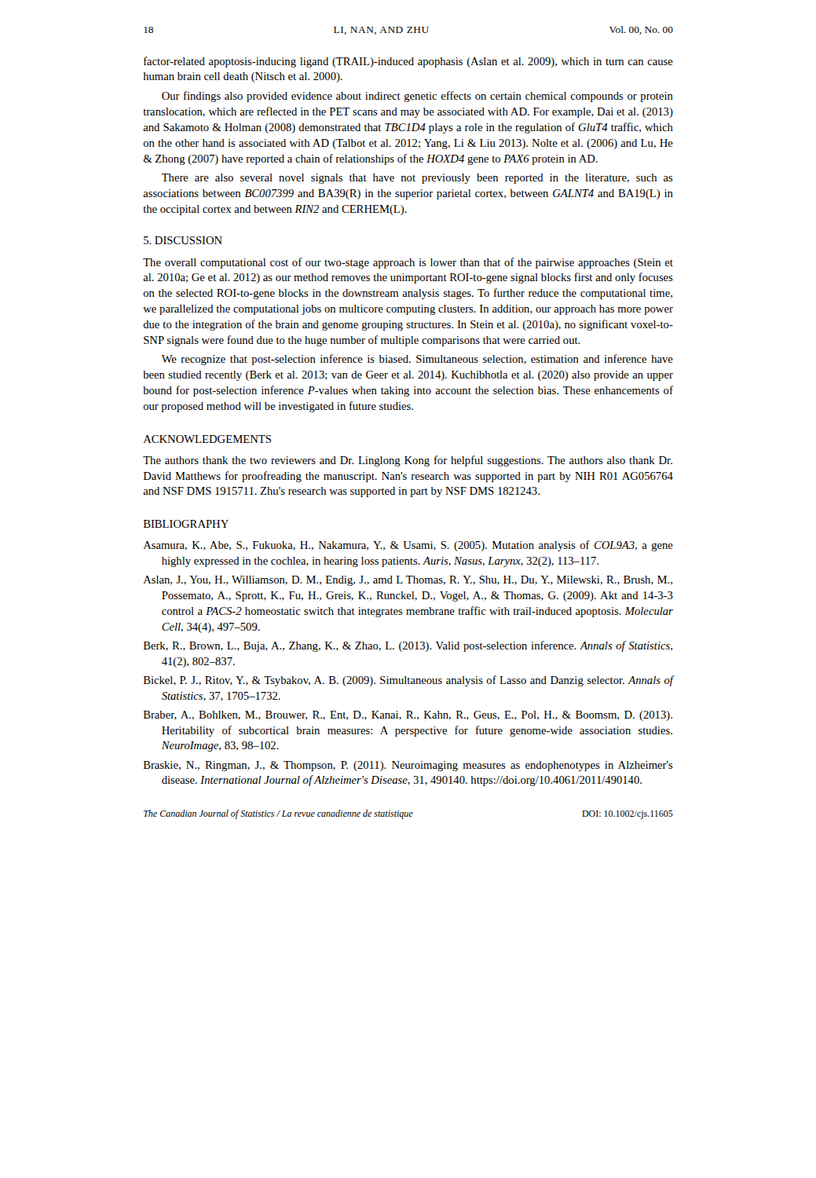18 LI, NAN, AND ZHU Vol. 00, No. 00
factor-related apoptosis-inducing ligand (TRAIL)-induced apophasis (Aslan et al. 2009), which in turn can cause human brain cell death (Nitsch et al. 2000).
Our findings also provided evidence about indirect genetic effects on certain chemical compounds or protein translocation, which are reflected in the PET scans and may be associated with AD. For example, Dai et al. (2013) and Sakamoto & Holman (2008) demonstrated that TBC1D4 plays a role in the regulation of GluT4 traffic, which on the other hand is associated with AD (Talbot et al. 2012; Yang, Li & Liu 2013). Nolte et al. (2006) and Lu, He & Zhong (2007) have reported a chain of relationships of the HOXD4 gene to PAX6 protein in AD.
There are also several novel signals that have not previously been reported in the literature, such as associations between BC007399 and BA39(R) in the superior parietal cortex, between GALNT4 and BA19(L) in the occipital cortex and between RIN2 and CERHEM(L).
5. Discussion
The overall computational cost of our two-stage approach is lower than that of the pairwise approaches (Stein et al. 2010a; Ge et al. 2012) as our method removes the unimportant ROI-to-gene signal blocks first and only focuses on the selected ROI-to-gene blocks in the downstream analysis stages. To further reduce the computational time, we parallelized the computational jobs on multicore computing clusters. In addition, our approach has more power due to the integration of the brain and genome grouping structures. In Stein et al. (2010a), no significant voxel-to-SNP signals were found due to the huge number of multiple comparisons that were carried out.
We recognize that post-selection inference is biased. Simultaneous selection, estimation and inference have been studied recently (Berk et al. 2013; van de Geer et al. 2014). Kuchibhotla et al. (2020) also provide an upper bound for post-selection inference P-values when taking into account the selection bias. These enhancements of our proposed method will be investigated in future studies.
Acknowledgements
The authors thank the two reviewers and Dr. Linglong Kong for helpful suggestions. The authors also thank Dr. David Matthews for proofreading the manuscript. Nan's research was supported in part by NIH R01 AG056764 and NSF DMS 1915711. Zhu's research was supported in part by NSF DMS 1821243.
Bibliography
Asamura, K., Abe, S., Fukuoka, H., Nakamura, Y., & Usami, S. (2005). Mutation analysis of COL9A3, a gene highly expressed in the cochlea, in hearing loss patients. Auris, Nasus, Larynx, 32(2), 113–117.
Aslan, J., You, H., Williamson, D. M., Endig, J., amd L Thomas, R. Y., Shu, H., Du, Y., Milewski, R., Brush, M., Possemato, A., Sprott, K., Fu, H., Greis, K., Runckel, D., Vogel, A., & Thomas, G. (2009). Akt and 14-3-3 control a PACS-2 homeostatic switch that integrates membrane traffic with trail-induced apoptosis. Molecular Cell, 34(4), 497–509.
Berk, R., Brown, L., Buja, A., Zhang, K., & Zhao, L. (2013). Valid post-selection inference. Annals of Statistics, 41(2), 802–837.
Bickel, P. J., Ritov, Y., & Tsybakov, A. B. (2009). Simultaneous analysis of Lasso and Danzig selector. Annals of Statistics, 37, 1705–1732.
Braber, A., Bohlken, M., Brouwer, R., Ent, D., Kanai, R., Kahn, R., Geus, E., Pol, H., & Boomsm, D. (2013). Heritability of subcortical brain measures: A perspective for future genome-wide association studies. NeuroImage, 83, 98–102.
Braskie, N., Ringman, J., & Thompson, P. (2011). Neuroimaging measures as endophenotypes in Alzheimer's disease. International Journal of Alzheimer's Disease, 31, 490140. https://doi.org/10.4061/2011/490140.
The Canadian Journal of Statistics / La revue canadienne de statistique DOI: 10.1002/cjs.11605